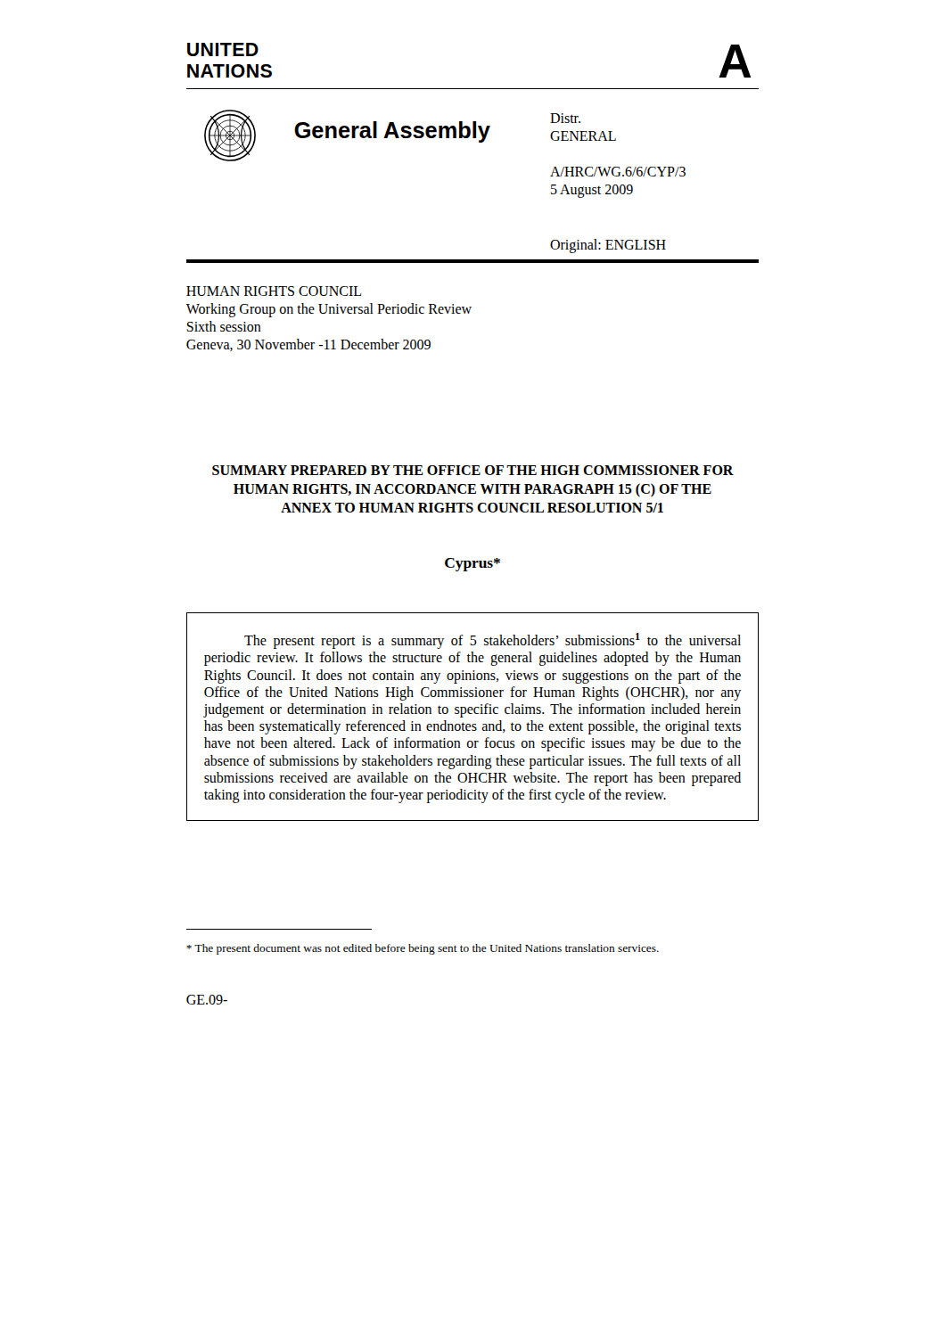UNITED
NATIONS
A
General Assembly
Distr.
GENERAL
A/HRC/WG.6/6/CYP/3
5 August 2009
Original: ENGLISH
HUMAN RIGHTS COUNCIL
Working Group on the Universal Periodic Review
Sixth session
Geneva, 30 November -11 December 2009
SUMMARY PREPARED BY THE OFFICE OF THE HIGH COMMISSIONER FOR
HUMAN RIGHTS, IN ACCORDANCE WITH PARAGRAPH 15 (C) OF THE
ANNEX TO HUMAN RIGHTS COUNCIL RESOLUTION 5/1
Cyprus*
The present report is a summary of 5 stakeholders’ submissions1 to the universal periodic review. It follows the structure of the general guidelines adopted by the Human Rights Council. It does not contain any opinions, views or suggestions on the part of the Office of the United Nations High Commissioner for Human Rights (OHCHR), nor any judgement or determination in relation to specific claims. The information included herein has been systematically referenced in endnotes and, to the extent possible, the original texts have not been altered. Lack of information or focus on specific issues may be due to the absence of submissions by stakeholders regarding these particular issues. The full texts of all submissions received are available on the OHCHR website. The report has been prepared taking into consideration the four-year periodicity of the first cycle of the review.
* The present document was not edited before being sent to the United Nations translation services.
GE.09-